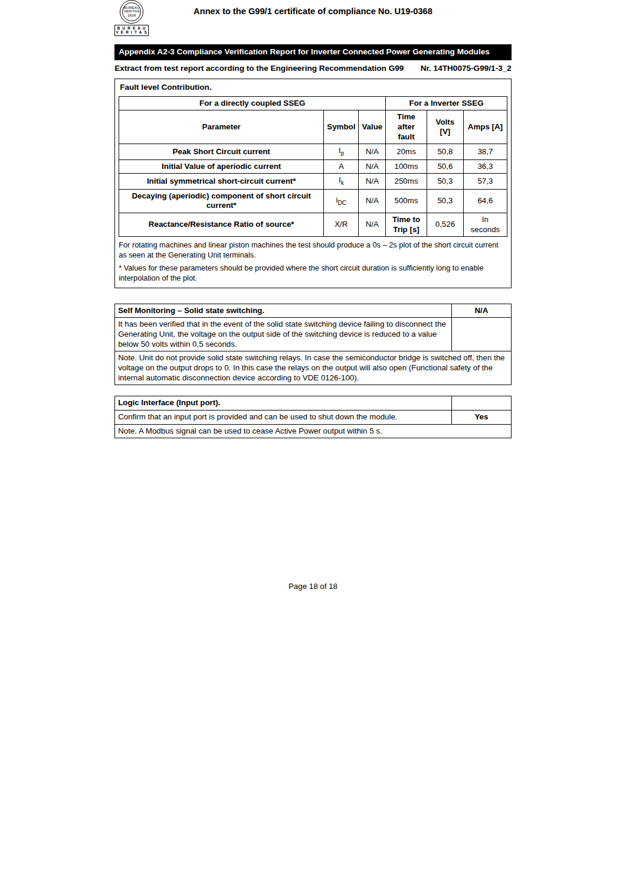BUREAU
VERITAS
1828
B U R E A U
V E R I T A S
Annex to the G99/1 certificate of compliance No. U19-0368
| Appendix A2-3 Compliance Verification Report for Inverter Connected Power Generating Modules |
Extract from test report according to the Engineering Recommendation G99 Nr. 14TH0075-G99/1-3_2
Fault level Contribution.
| For a directly coupled SSEG | For a Inverter SSEG |
| Parameter | Symbol | Value | Time after fault | Volts [V] | Amps [A] |
| Peak Short Circuit current | I p | N/A | 20ms | 50,8 | 38,7 |
| Initial Value of aperiodic current | A | N/A | 100ms | 50,6 | 36,3 |
| Initial symmetrical short-circuit current* | I k | N/A | 250ms | 50,3 | 57,3 |
| Decaying (aperiodic) component of short circuit current* | i DC | N/A | 500ms | 50,3 | 64,6 |
| Reactance/Resistance Ratio of source* | X/R | N/A | Time to Trip [s] | 0,526 | In seconds |
For rotating machines and linear piston machines the test should produce a 0s – 2s plot of the short circuit current as seen at the Generating Unit terminals.
* Values for these parameters should be provided where the short circuit duration is sufficiently long to enable interpolation of the plot.
| Self Monitoring – Solid state switching. | N/A |
| It has been verified that in the event of the solid state switching device failing to disconnect the Generating Unit, the voltage on the output side of the switching device is reduced to a value below 50 volts within 0,5 seconds. | |
| Note. Unit do not provide solid state switching relays. In case the semiconductor bridge is switched off, then the voltage on the output drops to 0. In this case the relays on the output will also open (Functional safety of the internal automatic disconnection device according to VDE 0126-100). |
| Logic Interface (Input port). | |
| Confirm that an input port is provided and can be used to shut down the module. | Yes |
| Note. A Modbus signal can be used to cease Active Power output within 5 s. |
Page 18 of 18